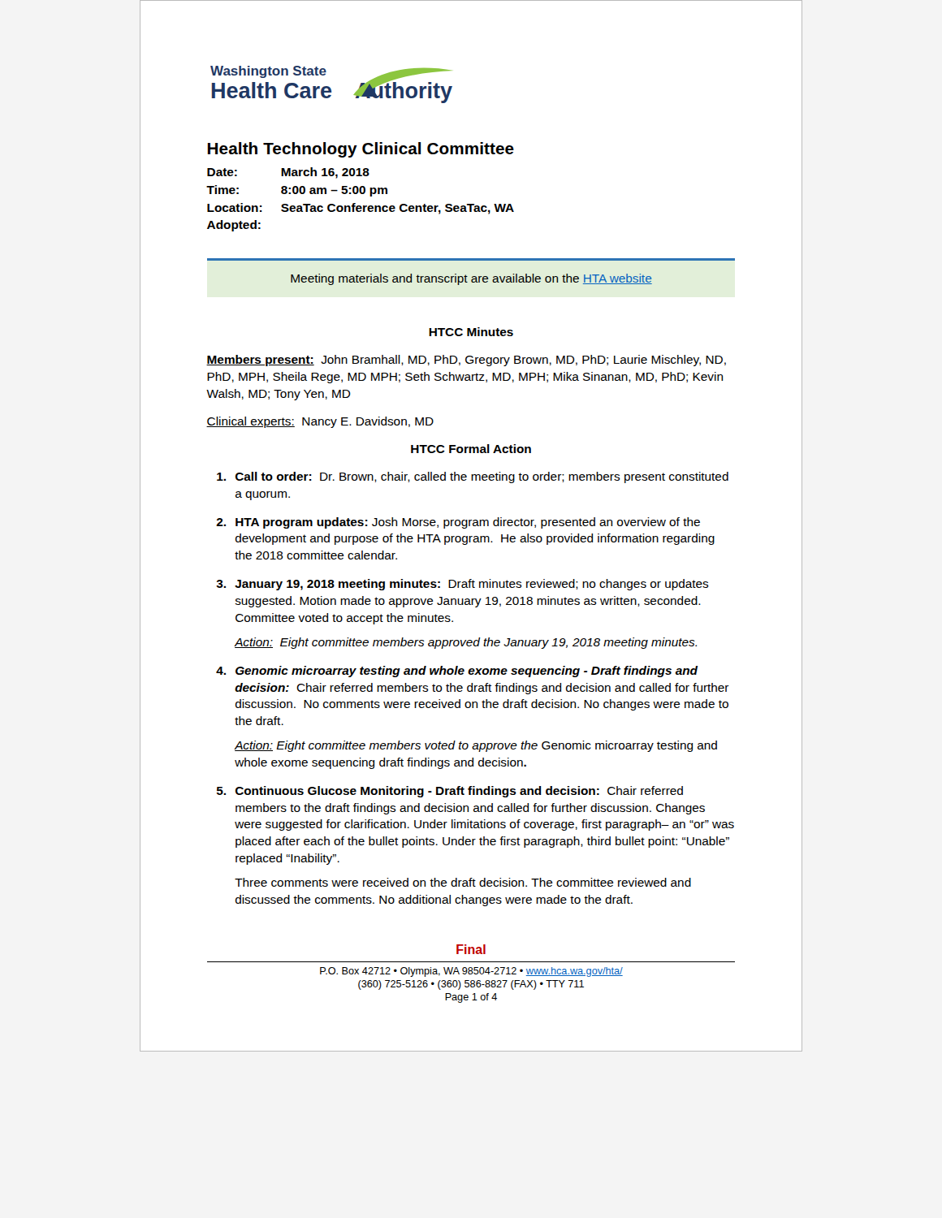Washington State Health Care Authority
Health Technology Clinical Committee
| Date: | March 16, 2018 |
| Time: | 8:00 am – 5:00 pm |
| Location: | SeaTac Conference Center, SeaTac, WA |
| Adopted: | |
Meeting materials and transcript are available on the HTA website
HTCC Minutes
Members present: John Bramhall, MD, PhD, Gregory Brown, MD, PhD; Laurie Mischley, ND, PhD, MPH, Sheila Rege, MD MPH; Seth Schwartz, MD, MPH; Mika Sinanan, MD, PhD; Kevin Walsh, MD; Tony Yen, MD
Clinical experts: Nancy E. Davidson, MD
HTCC Formal Action
Call to order: Dr. Brown, chair, called the meeting to order; members present constituted a quorum.
HTA program updates: Josh Morse, program director, presented an overview of the development and purpose of the HTA program. He also provided information regarding the 2018 committee calendar.
January 19, 2018 meeting minutes: Draft minutes reviewed; no changes or updates suggested. Motion made to approve January 19, 2018 minutes as written, seconded. Committee voted to accept the minutes.
Action: Eight committee members approved the January 19, 2018 meeting minutes.
Genomic microarray testing and whole exome sequencing - Draft findings and decision: Chair referred members to the draft findings and decision and called for further discussion. No comments were received on the draft decision. No changes were made to the draft.
Action: Eight committee members voted to approve the Genomic microarray testing and whole exome sequencing draft findings and decision.
Continuous Glucose Monitoring - Draft findings and decision: Chair referred members to the draft findings and decision and called for further discussion. Changes were suggested for clarification. Under limitations of coverage, first paragraph– an “or” was placed after each of the bullet points. Under the first paragraph, third bullet point: “Unable” replaced “Inability”.
Three comments were received on the draft decision. The committee reviewed and discussed the comments. No additional changes were made to the draft.
Final
P.O. Box 42712 • Olympia, WA 98504-2712 • www.hca.wa.gov/hta/
(360) 725-5126 • (360) 586-8827 (FAX) • TTY 711
Page 1 of 4